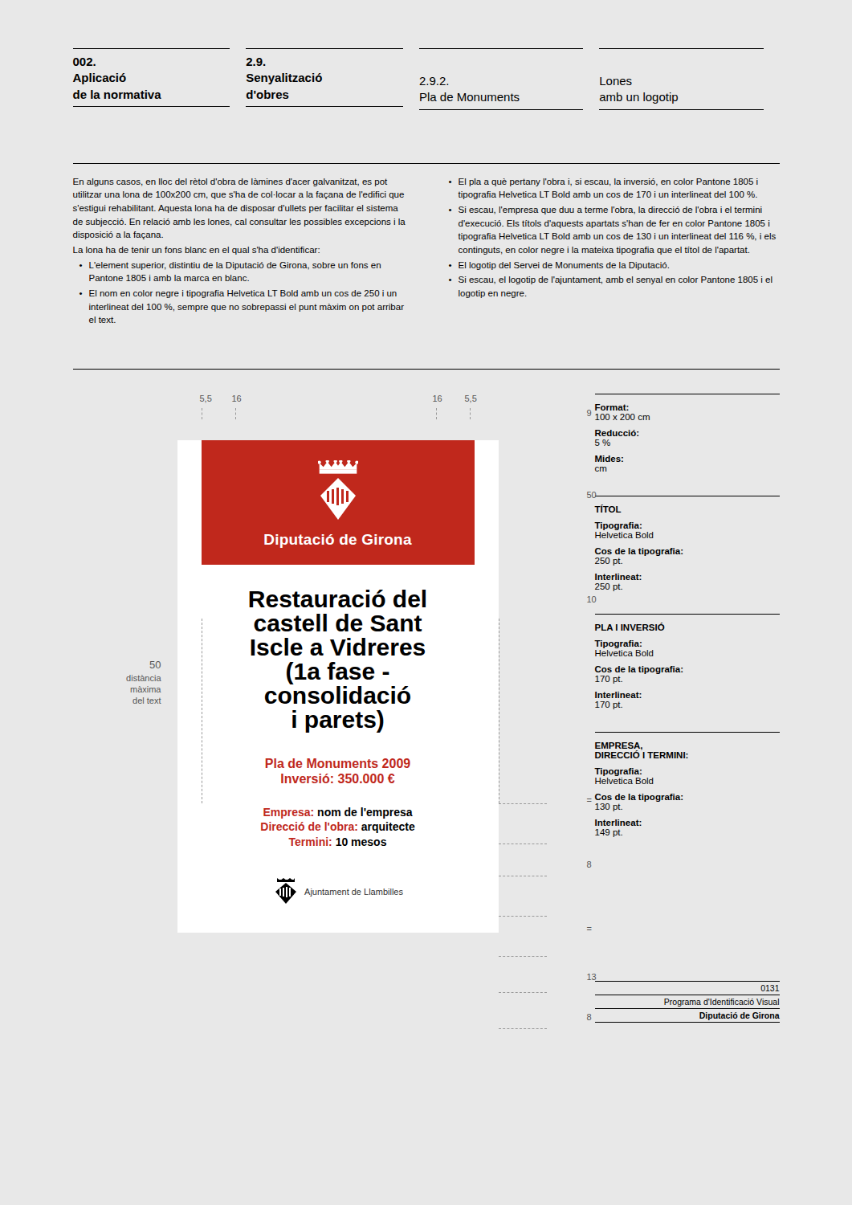002.
Aplicació
de la normativa
2.9.
Senyalització
d'obres
2.9.2.
Pla de Monuments
Lones
amb un logotip
En alguns casos, en lloc del rètol d'obra de làmines d'acer galvanitzat, es pot utilitzar una lona de 100x200 cm, que s'ha de col·locar a la façana de l'edifici que s'estigui rehabilitant. Aquesta lona ha de disposar d'ullets per facilitar el sistema de subjecció. En relació amb les lones, cal consultar les possibles excepcions i la disposició a la façana.
La lona ha de tenir un fons blanc en el qual s'ha d'identificar:
L'element superior, distintiu de la Diputació de Girona, sobre un fons en Pantone 1805 i amb la marca en blanc.
El nom en color negre i tipografia Helvetica LT Bold amb un cos de 250 i un interlineat del 100 %, sempre que no sobrepassi el punt màxim on pot arribar el text.
El pla a què pertany l'obra i, si escau, la inversió, en color Pantone 1805 i tipografia Helvetica LT Bold amb un cos de 170 i un interlineat del 100 %.
Si escau, l'empresa que duu a terme l'obra, la direcció de l'obra i el termini d'execució. Els títols d'aquests apartats s'han de fer en color Pantone 1805 i tipografia Helvetica LT Bold amb un cos de 130 i un interlineat del 116 %, i els continguts, en color negre i la mateixa tipografia que el títol de l'apartat.
El logotip del Servei de Monuments de la Diputació.
Si escau, el logotip de l'ajuntament, amb el senyal en color Pantone 1805 i el logotip en negre.
5,5 16 16 5,5
50
distància
màxima
del text
9
50
10
=
8
=
13
8
Diputació de Girona
Restauració del
castell de Sant
Iscle a Vidreres
(1a fase -
consolidació
i parets)
Pla de Monuments 2009
Inversió: 350.000 €
Empresa: nom de l'empresa
Direcció de l'obra: arquitecte
Termini: 10 mesos
Ajuntament de Llambilles
Format:
100 x 200 cm
Reducció:
5 %
Mides:
cm
TÍTOL
Tipografia:
Helvetica Bold
Cos de la tipografia:
250 pt.
Interlineat:
250 pt.
PLA I INVERSIÓ
Tipografia:
Helvetica Bold
Cos de la tipografia:
170 pt.
Interlineat:
170 pt.
EMPRESA,
DIRECCIÓ I TERMINI:
Tipografia:
Helvetica Bold
Cos de la tipografia:
130 pt.
Interlineat:
149 pt.
0131
Programa d'Identificació Visual
Diputació de Girona